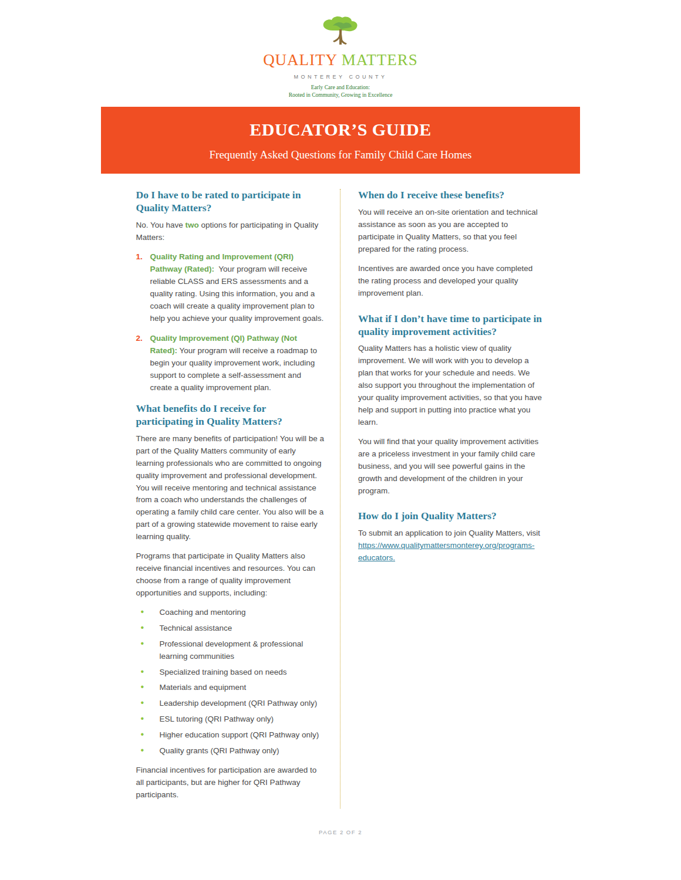QUALITY MATTERS
MONTEREY COUNTY
Early Care and Education:
Rooted in Community, Growing in Excellence
EDUCATOR’S GUIDE
Frequently Asked Questions for Family Child Care Homes
Do I have to be rated to participate in Quality Matters?
No. You have two options for participating in Quality Matters:
Quality Rating and Improvement (QRI) Pathway (Rated): Your program will receive reliable CLASS and ERS assessments and a quality rating. Using this information, you and a coach will create a quality improvement plan to help you achieve your quality improvement goals.
Quality Improvement (QI) Pathway (Not Rated): Your program will receive a roadmap to begin your quality improvement work, including support to complete a self-assessment and create a quality improvement plan.
What benefits do I receive for participating in Quality Matters?
There are many benefits of participation! You will be a part of the Quality Matters community of early learning professionals who are committed to ongoing quality improvement and professional development. You will receive mentoring and technical assistance from a coach who understands the challenges of operating a family child care center. You also will be a part of a growing statewide movement to raise early learning quality.
Programs that participate in Quality Matters also receive financial incentives and resources. You can choose from a range of quality improvement opportunities and supports, including:
Coaching and mentoring
Technical assistance
Professional development & professional learning communities
Specialized training based on needs
Materials and equipment
Leadership development (QRI Pathway only)
ESL tutoring (QRI Pathway only)
Higher education support (QRI Pathway only)
Quality grants (QRI Pathway only)
Financial incentives for participation are awarded to all participants, but are higher for QRI Pathway participants.
When do I receive these benefits?
You will receive an on-site orientation and technical assistance as soon as you are accepted to participate in Quality Matters, so that you feel prepared for the rating process.
Incentives are awarded once you have completed the rating process and developed your quality improvement plan.
What if I don’t have time to participate in quality improvement activities?
Quality Matters has a holistic view of quality improvement. We will work with you to develop a plan that works for your schedule and needs. We also support you throughout the implementation of your quality improvement activities, so that you have help and support in putting into practice what you learn.
You will find that your quality improvement activities are a priceless investment in your family child care business, and you will see powerful gains in the growth and development of the children in your program.
How do I join Quality Matters?
To submit an application to join Quality Matters, visit https://www.qualitymattersmonterey.org/programs-educators.
PAGE 2 OF 2